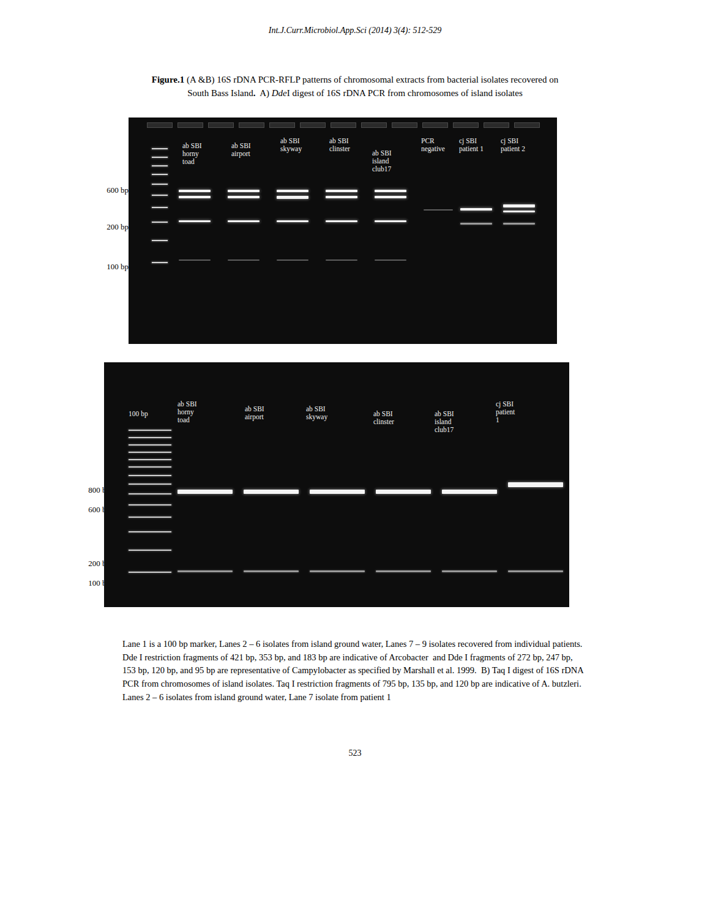Int.J.Curr.Microbiol.App.Sci (2014) 3(4): 512-529
Figure.1 (A &B) 16S rDNA PCR-RFLP patterns of chromosomal extracts from bacterial isolates recovered on South Bass Island. A) Dde I digest of 16S rDNA PCR from chromosomes of island isolates
600 bp
200 bp
100 bp
ab SBI
horny
toad
ab SBI
airport
ab SBI
skyway
ab SBI
clinster
ab SBI
island
club17
PCR
negative
cj SBI
patient 1
cj SBI
patient 2
800 bp
600 bp
200 bp
100 bp
100 bp
ab SBI
horny
toad
ab SBI
airport
ab SBI
skyway
ab SBI
clinster
ab SBI
island
club17
cj SBI
patient
1
Lane 1 is a 100 bp marker, Lanes 2 – 6 isolates from island ground water, Lanes 7 – 9 isolates recovered from individual patients. Dde I restriction fragments of 421 bp, 353 bp, and 183 bp are indicative of Arcobacter and Dde I fragments of 272 bp, 247 bp, 153 bp, 120 bp, and 95 bp are representative of Campylobacter as specified by Marshall et al. 1999. B) Taq I digest of 16S rDNA PCR from chromosomes of island isolates. Taq I restriction fragments of 795 bp, 135 bp, and 120 bp are indicative of A. butzleri. Lanes 2 – 6 isolates from island ground water, Lane 7 isolate from patient 1
523